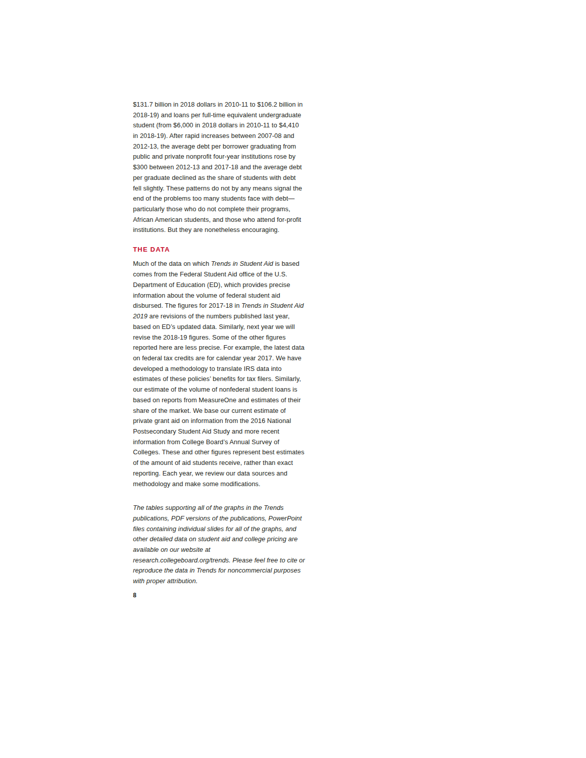$131.7 billion in 2018 dollars in 2010-11 to $106.2 billion in 2018-19) and loans per full-time equivalent undergraduate student (from $6,000 in 2018 dollars in 2010-11 to $4,410 in 2018-19). After rapid increases between 2007-08 and 2012-13, the average debt per borrower graduating from public and private nonprofit four-year institutions rose by $300 between 2012-13 and 2017-18 and the average debt per graduate declined as the share of students with debt fell slightly. These patterns do not by any means signal the end of the problems too many students face with debt—particularly those who do not complete their programs, African American students, and those who attend for-profit institutions. But they are nonetheless encouraging.
The Data
Much of the data on which Trends in Student Aid is based comes from the Federal Student Aid office of the U.S. Department of Education (ED), which provides precise information about the volume of federal student aid disbursed. The figures for 2017-18 in Trends in Student Aid 2019 are revisions of the numbers published last year, based on ED’s updated data. Similarly, next year we will revise the 2018-19 figures. Some of the other figures reported here are less precise. For example, the latest data on federal tax credits are for calendar year 2017. We have developed a methodology to translate IRS data into estimates of these policies’ benefits for tax filers. Similarly, our estimate of the volume of nonfederal student loans is based on reports from MeasureOne and estimates of their share of the market. We base our current estimate of private grant aid on information from the 2016 National Postsecondary Student Aid Study and more recent information from College Board’s Annual Survey of Colleges. These and other figures represent best estimates of the amount of aid students receive, rather than exact reporting. Each year, we review our data sources and methodology and make some modifications.
The tables supporting all of the graphs in the Trends publications, PDF versions of the publications, PowerPoint files containing individual slides for all of the graphs, and other detailed data on student aid and college pricing are available on our website at research.collegeboard.org/trends. Please feel free to cite or reproduce the data in Trends for noncommercial purposes with proper attribution.
8